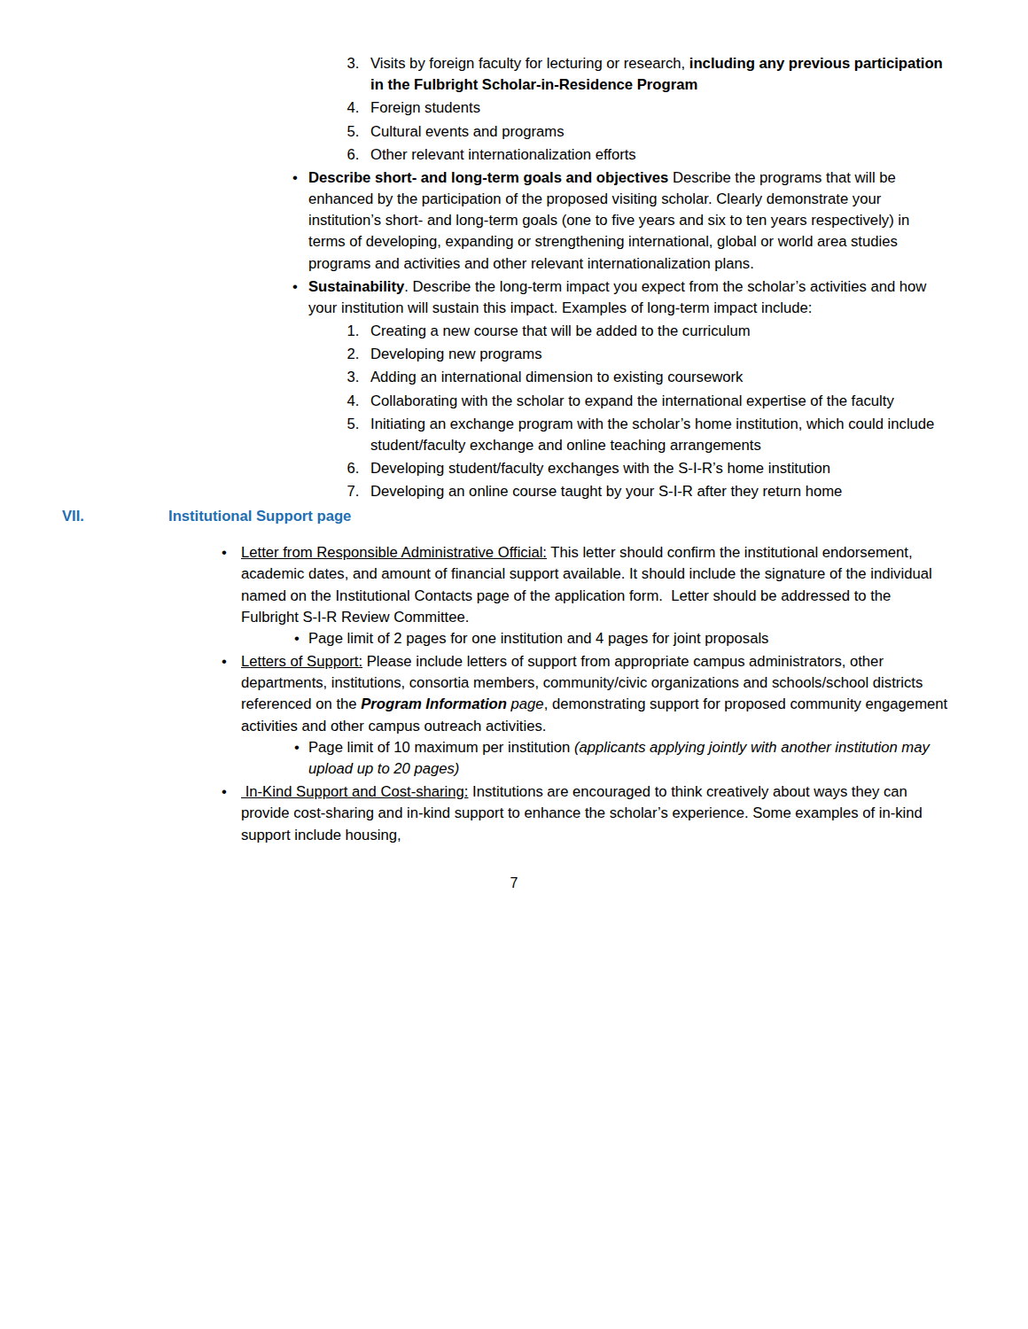Visits by foreign faculty for lecturing or research, including any previous participation in the Fulbright Scholar-in-Residence Program
Foreign students
Cultural events and programs
Other relevant internationalization efforts
Describe short- and long-term goals and objectives Describe the programs that will be enhanced by the participation of the proposed visiting scholar. Clearly demonstrate your institution’s short- and long-term goals (one to five years and six to ten years respectively) in terms of developing, expanding or strengthening international, global or world area studies programs and activities and other relevant internationalization plans.
Sustainability. Describe the long-term impact you expect from the scholar’s activities and how your institution will sustain this impact. Examples of long-term impact include:
Creating a new course that will be added to the curriculum
Developing new programs
Adding an international dimension to existing coursework
Collaborating with the scholar to expand the international expertise of the faculty
Initiating an exchange program with the scholar’s home institution, which could include student/faculty exchange and online teaching arrangements
Developing student/faculty exchanges with the S-I-R’s home institution
Developing an online course taught by your S-I-R after they return home
VII. Institutional Support page
Letter from Responsible Administrative Official: This letter should confirm the institutional endorsement, academic dates, and amount of financial support available. It should include the signature of the individual named on the Institutional Contacts page of the application form. Letter should be addressed to the Fulbright S-I-R Review Committee.
Page limit of 2 pages for one institution and 4 pages for joint proposals
Letters of Support: Please include letters of support from appropriate campus administrators, other departments, institutions, consortia members, community/civic organizations and schools/school districts referenced on the Program Information page, demonstrating support for proposed community engagement activities and other campus outreach activities.
Page limit of 10 maximum per institution (applicants applying jointly with another institution may upload up to 20 pages)
In-Kind Support and Cost-sharing: Institutions are encouraged to think creatively about ways they can provide cost-sharing and in-kind support to enhance the scholar’s experience. Some examples of in-kind support include housing,
7